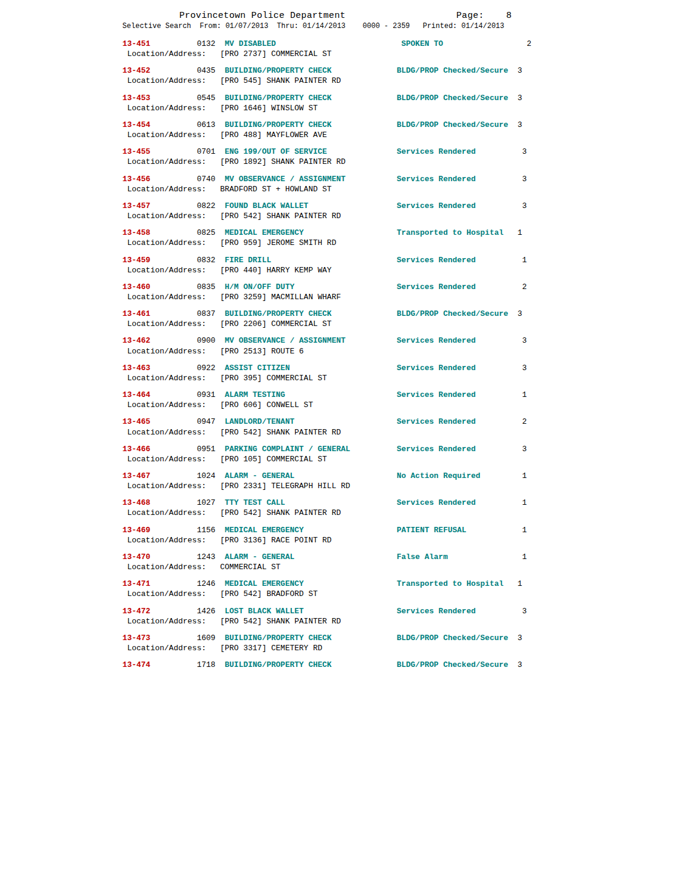Provincetown Police Department Page: 8
Selective Search From: 01/07/2013 Thru: 01/14/2013 0000 - 2359 Printed: 01/14/2013
13-451 0132 MV DISABLED SPOKEN TO 2 Location/Address: [PRO 2737] COMMERCIAL ST
13-452 0435 BUILDING/PROPERTY CHECK BLDG/PROP Checked/Secure 3 Location/Address: [PRO 545] SHANK PAINTER RD
13-453 0545 BUILDING/PROPERTY CHECK BLDG/PROP Checked/Secure 3 Location/Address: [PRO 1646] WINSLOW ST
13-454 0613 BUILDING/PROPERTY CHECK BLDG/PROP Checked/Secure 3 Location/Address: [PRO 488] MAYFLOWER AVE
13-455 0701 ENG 199/OUT OF SERVICE Services Rendered 3 Location/Address: [PRO 1892] SHANK PAINTER RD
13-456 0740 MV OBSERVANCE / ASSIGNMENT Services Rendered 3 Location/Address: BRADFORD ST + HOWLAND ST
13-457 0822 FOUND BLACK WALLET Services Rendered 3 Location/Address: [PRO 542] SHANK PAINTER RD
13-458 0825 MEDICAL EMERGENCY Transported to Hospital 1 Location/Address: [PRO 959] JEROME SMITH RD
13-459 0832 FIRE DRILL Services Rendered 1 Location/Address: [PRO 440] HARRY KEMP WAY
13-460 0835 H/M ON/OFF DUTY Services Rendered 2 Location/Address: [PRO 3259] MACMILLAN WHARF
13-461 0837 BUILDING/PROPERTY CHECK BLDG/PROP Checked/Secure 3 Location/Address: [PRO 2206] COMMERCIAL ST
13-462 0900 MV OBSERVANCE / ASSIGNMENT Services Rendered 3 Location/Address: [PRO 2513] ROUTE 6
13-463 0922 ASSIST CITIZEN Services Rendered 3 Location/Address: [PRO 395] COMMERCIAL ST
13-464 0931 ALARM TESTING Services Rendered 1 Location/Address: [PRO 606] CONWELL ST
13-465 0947 LANDLORD/TENANT Services Rendered 2 Location/Address: [PRO 542] SHANK PAINTER RD
13-466 0951 PARKING COMPLAINT / GENERAL Services Rendered 3 Location/Address: [PRO 105] COMMERCIAL ST
13-467 1024 ALARM - GENERAL No Action Required 1 Location/Address: [PRO 2331] TELEGRAPH HILL RD
13-468 1027 TTY TEST CALL Services Rendered 1 Location/Address: [PRO 542] SHANK PAINTER RD
13-469 1156 MEDICAL EMERGENCY PATIENT REFUSAL 1 Location/Address: [PRO 3136] RACE POINT RD
13-470 1243 ALARM - GENERAL False Alarm 1 Location/Address: COMMERCIAL ST
13-471 1246 MEDICAL EMERGENCY Transported to Hospital 1 Location/Address: [PRO 542] BRADFORD ST
13-472 1426 LOST BLACK WALLET Services Rendered 3 Location/Address: [PRO 542] SHANK PAINTER RD
13-473 1609 BUILDING/PROPERTY CHECK BLDG/PROP Checked/Secure 3 Location/Address: [PRO 3317] CEMETERY RD
13-474 1718 BUILDING/PROPERTY CHECK BLDG/PROP Checked/Secure 3